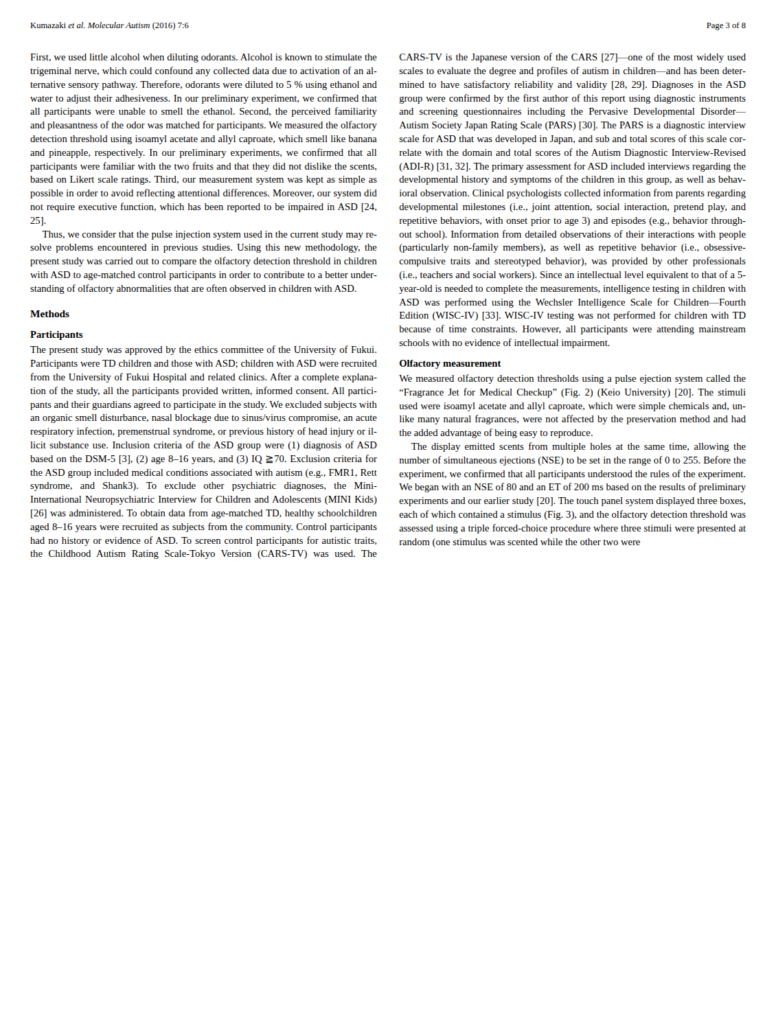Kumazaki et al. Molecular Autism (2016) 7:6
Page 3 of 8
First, we used little alcohol when diluting odorants. Alcohol is known to stimulate the trigeminal nerve, which could confound any collected data due to activation of an alternative sensory pathway. Therefore, odorants were diluted to 5 % using ethanol and water to adjust their adhesiveness. In our preliminary experiment, we confirmed that all participants were unable to smell the ethanol. Second, the perceived familiarity and pleasantness of the odor was matched for participants. We measured the olfactory detection threshold using isoamyl acetate and allyl caproate, which smell like banana and pineapple, respectively. In our preliminary experiments, we confirmed that all participants were familiar with the two fruits and that they did not dislike the scents, based on Likert scale ratings. Third, our measurement system was kept as simple as possible in order to avoid reflecting attentional differences. Moreover, our system did not require executive function, which has been reported to be impaired in ASD [24, 25].
Thus, we consider that the pulse injection system used in the current study may resolve problems encountered in previous studies. Using this new methodology, the present study was carried out to compare the olfactory detection threshold in children with ASD to age-matched control participants in order to contribute to a better understanding of olfactory abnormalities that are often observed in children with ASD.
Methods
Participants
The present study was approved by the ethics committee of the University of Fukui. Participants were TD children and those with ASD; children with ASD were recruited from the University of Fukui Hospital and related clinics. After a complete explanation of the study, all the participants provided written, informed consent. All participants and their guardians agreed to participate in the study. We excluded subjects with an organic smell disturbance, nasal blockage due to sinus/virus compromise, an acute respiratory infection, premenstrual syndrome, or previous history of head injury or illicit substance use. Inclusion criteria of the ASD group were (1) diagnosis of ASD based on the DSM-5 [3], (2) age 8–16 years, and (3) IQ ≧70. Exclusion criteria for the ASD group included medical conditions associated with autism (e.g., FMR1, Rett syndrome, and Shank3). To exclude other psychiatric diagnoses, the Mini-International Neuropsychiatric Interview for Children and Adolescents (MINI Kids) [26] was administered. To obtain data from age-matched TD, healthy schoolchildren aged 8–16 years were recruited as subjects from the community. Control participants had no history or evidence of ASD. To screen control participants for autistic traits, the Childhood Autism Rating Scale-Tokyo Version (CARS-TV) was used. The CARS-TV is the Japanese version of the CARS [27]—one of the most widely used scales to evaluate the degree and profiles of autism in children—and has been determined to have satisfactory reliability and validity [28, 29]. Diagnoses in the ASD group were confirmed by the first author of this report using diagnostic instruments and screening questionnaires including the Pervasive Developmental Disorder—Autism Society Japan Rating Scale (PARS) [30]. The PARS is a diagnostic interview scale for ASD that was developed in Japan, and sub and total scores of this scale correlate with the domain and total scores of the Autism Diagnostic Interview-Revised (ADI-R) [31, 32]. The primary assessment for ASD included interviews regarding the developmental history and symptoms of the children in this group, as well as behavioral observation. Clinical psychologists collected information from parents regarding developmental milestones (i.e., joint attention, social interaction, pretend play, and repetitive behaviors, with onset prior to age 3) and episodes (e.g., behavior throughout school). Information from detailed observations of their interactions with people (particularly non-family members), as well as repetitive behavior (i.e., obsessive-compulsive traits and stereotyped behavior), was provided by other professionals (i.e., teachers and social workers). Since an intellectual level equivalent to that of a 5-year-old is needed to complete the measurements, intelligence testing in children with ASD was performed using the Wechsler Intelligence Scale for Children—Fourth Edition (WISC-IV) [33]. WISC-IV testing was not performed for children with TD because of time constraints. However, all participants were attending mainstream schools with no evidence of intellectual impairment.
Olfactory measurement
We measured olfactory detection thresholds using a pulse ejection system called the “Fragrance Jet for Medical Checkup” (Fig. 2) (Keio University) [20]. The stimuli used were isoamyl acetate and allyl caproate, which were simple chemicals and, unlike many natural fragrances, were not affected by the preservation method and had the added advantage of being easy to reproduce.
The display emitted scents from multiple holes at the same time, allowing the number of simultaneous ejections (NSE) to be set in the range of 0 to 255. Before the experiment, we confirmed that all participants understood the rules of the experiment. We began with an NSE of 80 and an ET of 200 ms based on the results of preliminary experiments and our earlier study [20]. The touch panel system displayed three boxes, each of which contained a stimulus (Fig. 3), and the olfactory detection threshold was assessed using a triple forced-choice procedure where three stimuli were presented at random (one stimulus was scented while the other two were